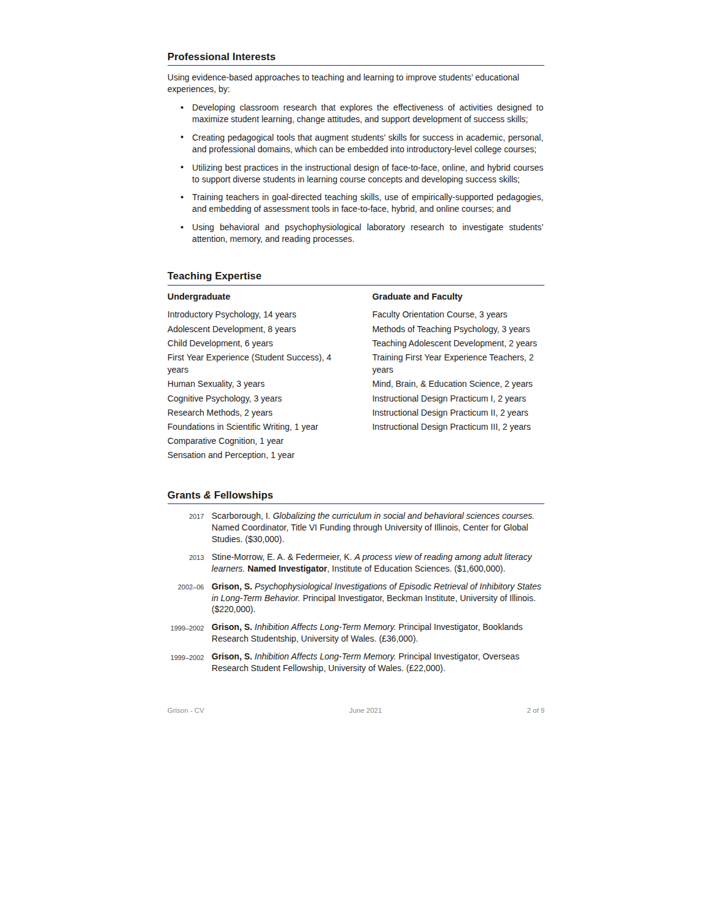Professional Interests
Using evidence-based approaches to teaching and learning to improve students’ educational experiences, by:
Developing classroom research that explores the effectiveness of activities designed to maximize student learning, change attitudes, and support development of success skills;
Creating pedagogical tools that augment students’ skills for success in academic, personal, and professional domains, which can be embedded into introductory-level college courses;
Utilizing best practices in the instructional design of face-to-face, online, and hybrid courses to support diverse students in learning course concepts and developing success skills;
Training teachers in goal-directed teaching skills, use of empirically-supported pedagogies, and embedding of assessment tools in face-to-face, hybrid, and online courses; and
Using behavioral and psychophysiological laboratory research to investigate students’ attention, memory, and reading processes.
Teaching Expertise
Undergraduate
Introductory Psychology, 14 years
Adolescent Development, 8 years
Child Development, 6 years
First Year Experience (Student Success), 4 years
Human Sexuality, 3 years
Cognitive Psychology, 3 years
Research Methods, 2 years
Foundations in Scientific Writing, 1 year
Comparative Cognition, 1 year
Sensation and Perception, 1 year
Graduate and Faculty
Faculty Orientation Course, 3 years
Methods of Teaching Psychology, 3 years
Teaching Adolescent Development, 2 years
Training First Year Experience Teachers, 2 years
Mind, Brain, & Education Science, 2 years
Instructional Design Practicum I, 2 years
Instructional Design Practicum II, 2 years
Instructional Design Practicum III, 2 years
Grants & Fellowships
| 2017 | Scarborough, I. Globalizing the curriculum in social and behavioral sciences courses. Named Coordinator, Title VI Funding through University of Illinois, Center for Global Studies. ($30,000). |
| 2013 | Stine-Morrow, E. A. & Federmeier, K. A process view of reading among adult literacy learners. Named Investigator , Institute of Education Sciences. ($1,600,000). |
| 2002–06 | Grison, S. Psychophysiological Investigations of Episodic Retrieval of Inhibitory States in Long-Term Behavior. Principal Investigator, Beckman Institute, University of Illinois. ($220,000). |
| 1999–2002 | Grison, S. Inhibition Affects Long-Term Memory. Principal Investigator, Booklands Research Studentship, University of Wales. (£36,000). |
| 1999–2002 | Grison, S. Inhibition Affects Long-Term Memory. Principal Investigator, Overseas Research Student Fellowship, University of Wales. (£22,000). |
Grison - CV
June 2021
2 of 9